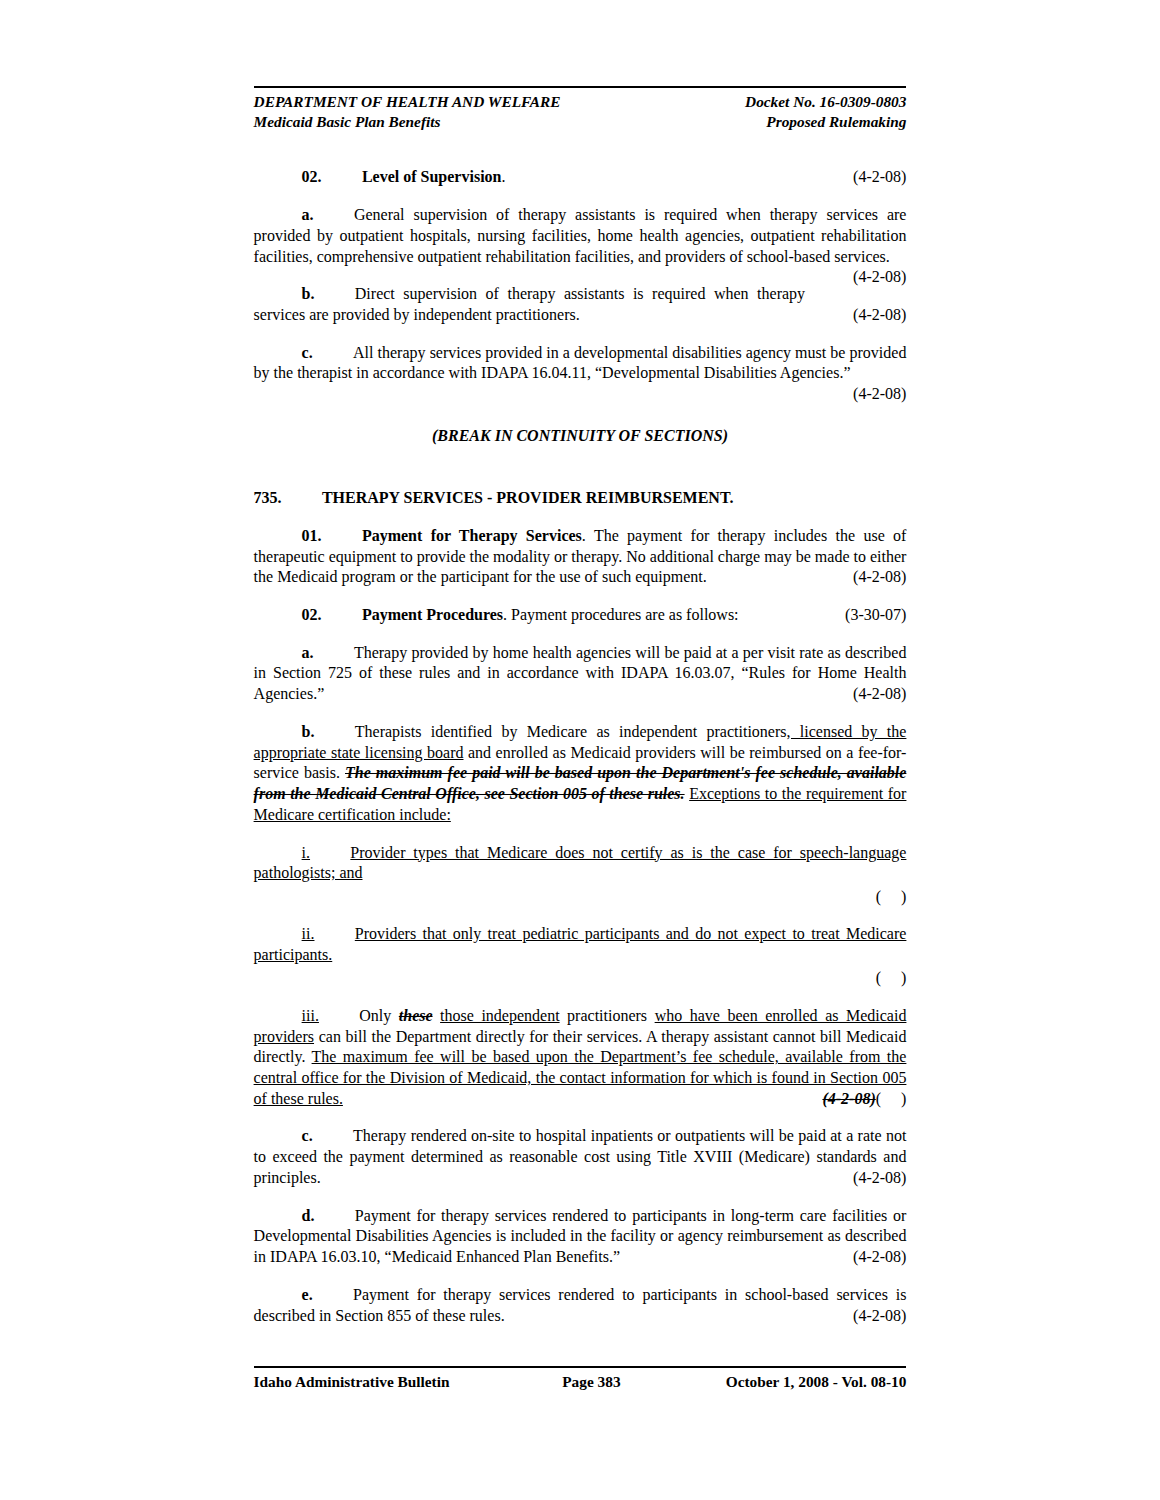| DEPARTMENT OF HEALTH AND WELFARE | Docket No. 16-0309-0803 |
| Medicaid Basic Plan Benefits | Proposed Rulemaking |
02. Level of Supervision.(4-2-08)
a. General supervision of therapy assistants is required when therapy services are provided by outpatient hospitals, nursing facilities, home health agencies, outpatient rehabilitation facilities, comprehensive outpatient rehabilitation facilities, and providers of school-based services.(4-2-08)
b. Direct supervision of therapy assistants is required when therapy services are provided by independent practitioners.(4-2-08)
c. All therapy services provided in a developmental disabilities agency must be provided by the therapist in accordance with IDAPA 16.04.11, “Developmental Disabilities Agencies.”(4-2-08)
(BREAK IN CONTINUITY OF SECTIONS)
735. THERAPY SERVICES - PROVIDER REIMBURSEMENT.
01. Payment for Therapy Services. The payment for therapy includes the use of therapeutic equipment to provide the modality or therapy. No additional charge may be made to either the Medicaid program or the participant for the use of such equipment.(4-2-08)
02. Payment Procedures. Payment procedures are as follows:(3-30-07)
a. Therapy provided by home health agencies will be paid at a per visit rate as described in Section 725 of these rules and in accordance with IDAPA 16.03.07, “Rules for Home Health Agencies.”(4-2-08)
b. Therapists identified by Medicare as independent practitioners, licensed by the appropriate state licensing board and enrolled as Medicaid providers will be reimbursed on a fee-for-service basis. The maximum fee paid will be based upon the Department's fee schedule, available from the Medicaid Central Office, see Section 005 of these rules. Exceptions to the requirement for Medicare certification include:
i. Provider types that Medicare does not certify as is the case for speech-language pathologists; and
( )
ii. Providers that only treat pediatric participants and do not expect to treat Medicare participants.
( )
iii. Only these those independent practitioners who have been enrolled as Medicaid providers can bill the Department directly for their services. A therapy assistant cannot bill Medicaid directly. The maximum fee will be based upon the Department’s fee schedule, available from the central office for the Division of Medicaid, the contact information for which is found in Section 005 of these rules.(4-2-08)( )
c. Therapy rendered on-site to hospital inpatients or outpatients will be paid at a rate not to exceed the payment determined as reasonable cost using Title XVIII (Medicare) standards and principles.(4-2-08)
d. Payment for therapy services rendered to participants in long-term care facilities or Developmental Disabilities Agencies is included in the facility or agency reimbursement as described in IDAPA 16.03.10, “Medicaid Enhanced Plan Benefits.”(4-2-08)
e. Payment for therapy services rendered to participants in school-based services is described in Section 855 of these rules.(4-2-08)
| Idaho Administrative Bulletin | Page 383 | October 1, 2008 - Vol. 08-10 |